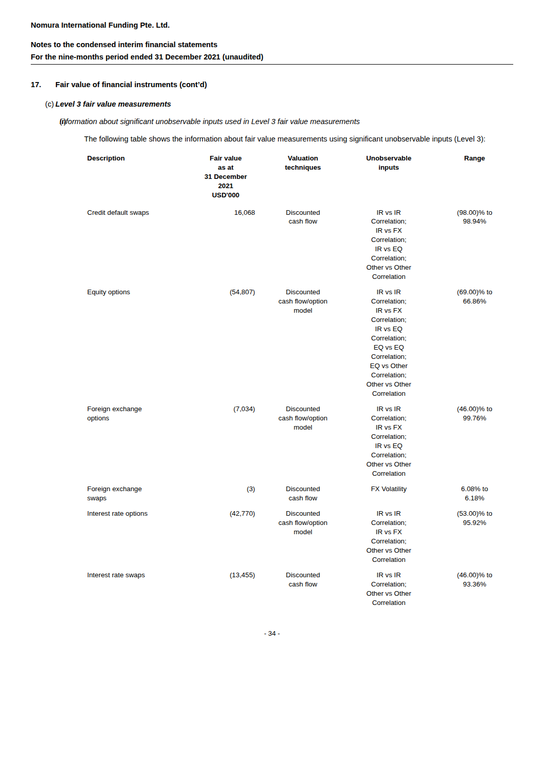Nomura International Funding Pte. Ltd.
Notes to the condensed interim financial statements
For the nine-months period ended 31 December 2021 (unaudited)
17.
Fair value of financial instruments (cont’d)
(c)
Level 3 fair value measurements
(i)
Information about significant unobservable inputs used in Level 3 fair value measurements
The following table shows the information about fair value measurements using significant unobservable inputs (Level 3):
| Description | Fair value as at 31 December 2021 USD'000 | Valuation techniques | Unobservable inputs | Range |
| --- | --- | --- | --- | --- |
| Credit default swaps | 16,068 | Discounted cash flow | IR vs IR Correlation; IR vs FX Correlation; IR vs EQ Correlation; Other vs Other Correlation | (98.00)% to 98.94% |
| Equity options | (54,807) | Discounted cash flow/option model | IR vs IR Correlation; IR vs FX Correlation; IR vs EQ Correlation; EQ vs EQ Correlation; EQ vs Other Correlation; Other vs Other Correlation | (69.00)% to 66.86% |
| Foreign exchange options | (7,034) | Discounted cash flow/option model | IR vs IR Correlation; IR vs FX Correlation; IR vs EQ Correlation; Other vs Other Correlation | (46.00)% to 99.76% |
| Foreign exchange swaps | (3) | Discounted cash flow | FX Volatility | 6.08% to 6.18% |
| Interest rate options | (42,770) | Discounted cash flow/option model | IR vs IR Correlation; IR vs FX Correlation; Other vs Other Correlation | (53.00)% to 95.92% |
| Interest rate swaps | (13,455) | Discounted cash flow | IR vs IR Correlation; Other vs Other Correlation | (46.00)% to 93.36% |
- 34 -